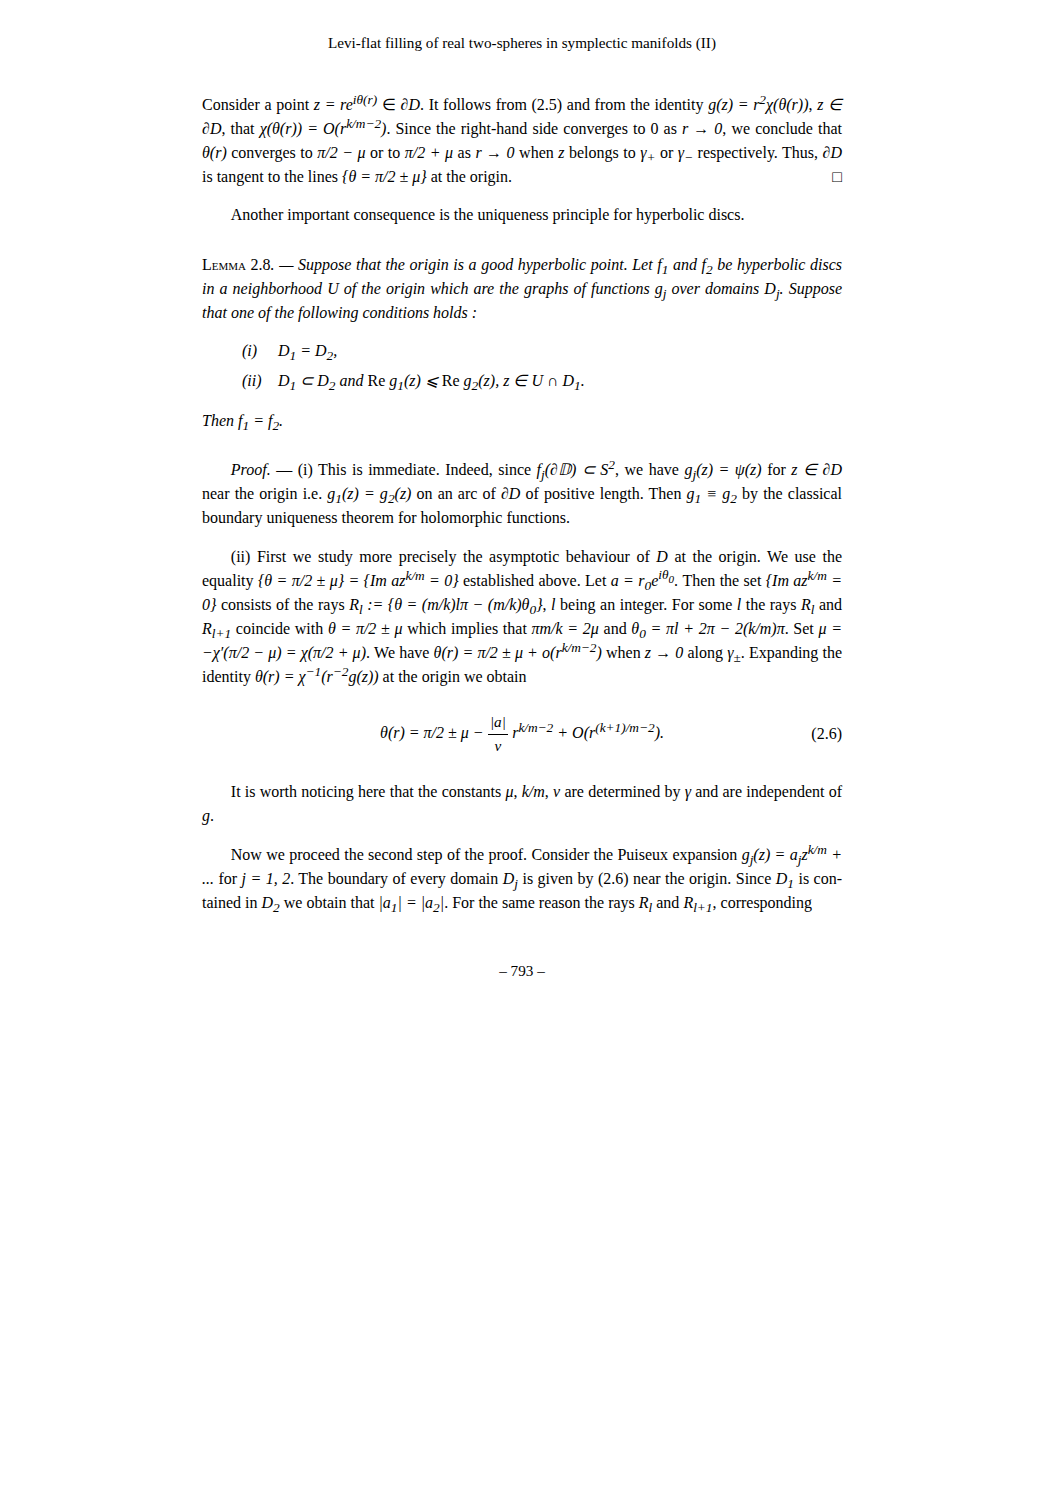Levi-flat filling of real two-spheres in symplectic manifolds (II)
Consider a point z = reiθ(r) ∈ ∂D. It follows from (2.5) and from the identity g(z) = r2χ(θ(r)), z ∈ ∂D, that χ(θ(r)) = O(rk/m−2). Since the right-hand side converges to 0 as r → 0, we conclude that θ(r) converges to π/2 − μ or to π/2 + μ as r → 0 when z belongs to γ+ or γ− respectively. Thus, ∂D is tangent to the lines {θ = π/2 ± μ} at the origin. □
Another important consequence is the uniqueness principle for hyperbolic discs.
Lemma 2.8. — Suppose that the origin is a good hyperbolic point. Let f1 and f2 be hyperbolic discs in a neighborhood U of the origin which are the graphs of functions gj over domains Dj. Suppose that one of the following conditions holds :
(i) D1 = D2,
(ii) D1 ⊂ D2 and Re g1(z) ⩽ Re g2(z), z ∈ U ∩ D1.
Then f1 = f2.
Proof. — (i) This is immediate. Indeed, since fj(∂𝔻) ⊂ S2, we have gj(z) = ψ(z) for z ∈ ∂D near the origin i.e. g1(z) = g2(z) on an arc of ∂D of positive length. Then g1 ≡ g2 by the classical boundary uniqueness theorem for holomorphic functions.
(ii) First we study more precisely the asymptotic behaviour of D at the origin. We use the equality {θ = π/2 ± μ} = {Im azk/m = 0} established above. Let a = r0eiθ0. Then the set {Im azk/m = 0} consists of the rays Rl := {θ = (m/k)lπ − (m/k)θ0}, l being an integer. For some l the rays Rl and Rl+1 coincide with θ = π/2 ± μ which implies that πm/k = 2μ and θ0 = πl + 2π − 2(k/m)π. Set μ = −χ′(π/2 − μ) = χ(π/2 + μ). We have θ(r) = π/2 ± μ + o(rk/m−2) when z → 0 along γ±. Expanding the identity θ(r) = χ−1(r−2g(z)) at the origin we obtain
θ(r) = π/2 ± μ − |a|ν rk/m−2 + O(r(k+1)/m−2). (2.6)
It is worth noticing here that the constants μ, k/m, ν are determined by γ and are independent of g.
Now we proceed the second step of the proof. Consider the Puiseux expansion gj(z) = ajzk/m + ... for j = 1, 2. The boundary of every domain Dj is given by (2.6) near the origin. Since D1 is contained in D2 we obtain that |a1| = |a2|. For the same reason the rays Rl and Rl+1, corresponding
– 793 –